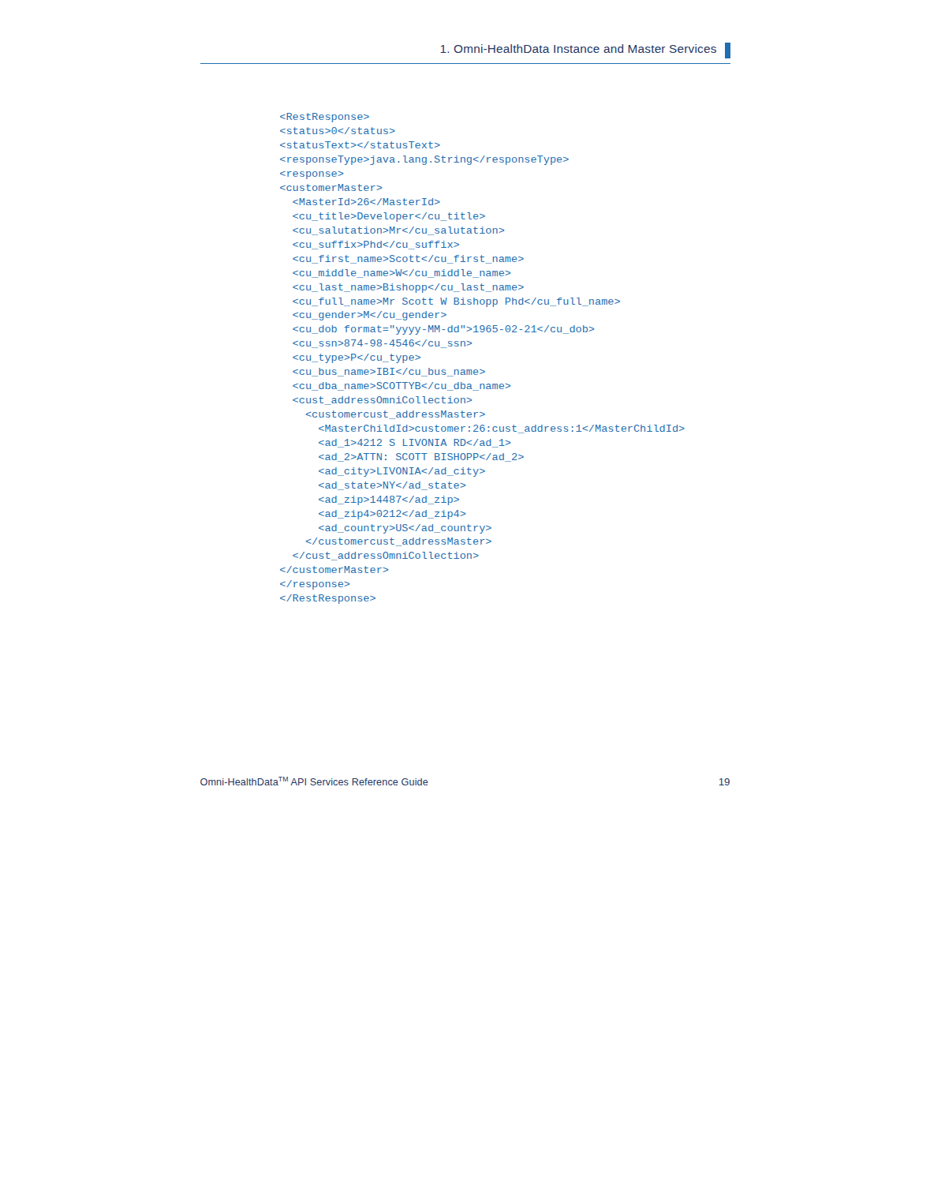1. Omni-HealthData Instance and Master Services
<RestResponse>
<status>0</status>
<statusText></statusText>
<responseType>java.lang.String</responseType>
<response>
<customerMaster>
  <MasterId>26</MasterId>
  <cu_title>Developer</cu_title>
  <cu_salutation>Mr</cu_salutation>
  <cu_suffix>Phd</cu_suffix>
  <cu_first_name>Scott</cu_first_name>
  <cu_middle_name>W</cu_middle_name>
  <cu_last_name>Bishopp</cu_last_name>
  <cu_full_name>Mr Scott W Bishopp Phd</cu_full_name>
  <cu_gender>M</cu_gender>
  <cu_dob format="yyyy-MM-dd">1965-02-21</cu_dob>
  <cu_ssn>874-98-4546</cu_ssn>
  <cu_type>P</cu_type>
  <cu_bus_name>IBI</cu_bus_name>
  <cu_dba_name>SCOTTYB</cu_dba_name>
  <cust_addressOmniCollection>
    <customercust_addressMaster>
      <MasterChildId>customer:26:cust_address:1</MasterChildId>
      <ad_1>4212 S LIVONIA RD</ad_1>
      <ad_2>ATTN: SCOTT BISHOPP</ad_2>
      <ad_city>LIVONIA</ad_city>
      <ad_state>NY</ad_state>
      <ad_zip>14487</ad_zip>
      <ad_zip4>0212</ad_zip4>
      <ad_country>US</ad_country>
    </customercust_addressMaster>
  </cust_addressOmniCollection>
</customerMaster>
</response>
</RestResponse>
Omni-HealthDataTM API Services Reference Guide
19